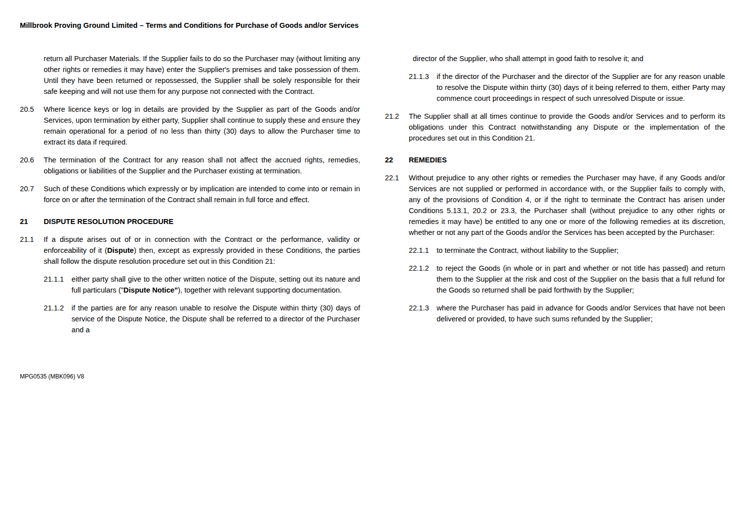Millbrook Proving Ground Limited – Terms and Conditions for Purchase of Goods and/or Services
return all Purchaser Materials. If the Supplier fails to do so the Purchaser may (without limiting any other rights or remedies it may have) enter the Supplier's premises and take possession of them. Until they have been returned or repossessed, the Supplier shall be solely responsible for their safe keeping and will not use them for any purpose not connected with the Contract.
20.5
Where licence keys or log in details are provided by the Supplier as part of the Goods and/or Services, upon termination by either party, Supplier shall continue to supply these and ensure they remain operational for a period of no less than thirty (30) days to allow the Purchaser time to extract its data if required.
20.6
The termination of the Contract for any reason shall not affect the accrued rights, remedies, obligations or liabilities of the Supplier and the Purchaser existing at termination.
20.7
Such of these Conditions which expressly or by implication are intended to come into or remain in force on or after the termination of the Contract shall remain in full force and effect.
21 DISPUTE RESOLUTION PROCEDURE
21.1
If a dispute arises out of or in connection with the Contract or the performance, validity or enforceability of it (Dispute) then, except as expressly provided in these Conditions, the parties shall follow the dispute resolution procedure set out in this Condition 21:
21.1.1
either party shall give to the other written notice of the Dispute, setting out its nature and full particulars ("Dispute Notice"), together with relevant supporting documentation.
21.1.2
if the parties are for any reason unable to resolve the Dispute within thirty (30) days of service of the Dispute Notice, the Dispute shall be referred to a director of the Purchaser and a
director of the Supplier, who shall attempt in good faith to resolve it; and
21.1.3
if the director of the Purchaser and the director of the Supplier are for any reason unable to resolve the Dispute within thirty (30) days of it being referred to them, either Party may commence court proceedings in respect of such unresolved Dispute or issue.
21.2
The Supplier shall at all times continue to provide the Goods and/or Services and to perform its obligations under this Contract notwithstanding any Dispute or the implementation of the procedures set out in this Condition 21.
22 REMEDIES
22.1
Without prejudice to any other rights or remedies the Purchaser may have, if any Goods and/or Services are not supplied or performed in accordance with, or the Supplier fails to comply with, any of the provisions of Condition 4, or if the right to terminate the Contract has arisen under Conditions 5.13.1, 20.2 or 23.3, the Purchaser shall (without prejudice to any other rights or remedies it may have) be entitled to any one or more of the following remedies at its discretion, whether or not any part of the Goods and/or the Services has been accepted by the Purchaser:
22.1.1
to terminate the Contract, without liability to the Supplier;
22.1.2
to reject the Goods (in whole or in part and whether or not title has passed) and return them to the Supplier at the risk and cost of the Supplier on the basis that a full refund for the Goods so returned shall be paid forthwith by the Supplier;
22.1.3
where the Purchaser has paid in advance for Goods and/or Services that have not been delivered or provided, to have such sums refunded by the Supplier;
MPG0535 (MBK096) V8